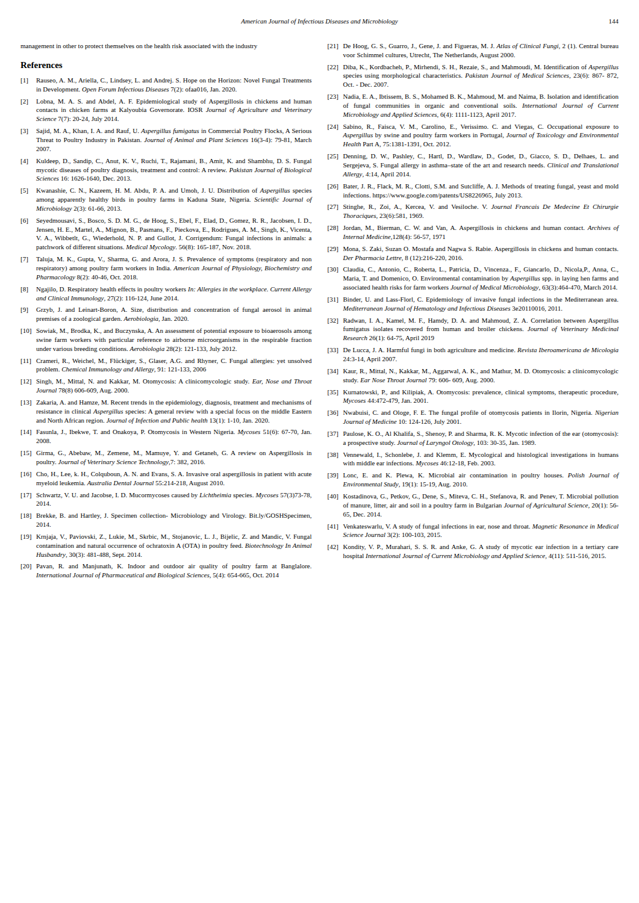American Journal of Infectious Diseases and Microbiology 144
management in other to protect themselves on the health risk associated with the industry
References
[1] Rauseo, A. M., Ariella, C., Lindsey, L. and Andrej. S. Hope on the Horizon: Novel Fungal Treatments in Development. Open Forum Infectious Diseases 7(2): ofaa016, Jan. 2020.
[2] Lobna, M. A. S. and Abdel, A. F. Epidemiological study of Aspergillosis in chickens and human contacts in chicken farms at Kalyoubia Governorate. IOSR Journal of Agriculture and Veterinary Science 7(7): 20-24, July 2014.
[3] Sajid, M. A., Khan, I. A. and Rauf, U. Aspergillus fumigatus in Commercial Poultry Flocks, A Serious Threat to Poultry Industry in Pakistan. Journal of Animal and Plant Sciences 16(3-4): 79-81, March 2007.
[4] Kuldeep, D., Sandip, C., Anut, K. V., Ruchi, T., Rajamani, B., Amit, K. and Shambhu, D. S. Fungal mycotic diseases of poultry diagnosis, treatment and control: A review. Pakistan Journal of Biological Sciences 16: 1626-1640, Dec. 2013.
[5] Kwanashie, C. N., Kazeem, H. M. Abdu, P. A. and Umoh, J. U. Distribution of Aspergillus species among apparently healthy birds in poultry farms in Kaduna State, Nigeria. Scientific Journal of Microbiology 2(3): 61-66, 2013.
[6] Seyedmousavi, S., Bosco, S. D. M. G., de Hoog, S., Ebel, F., Elad, D., Gomez, R. R., Jacobsen, I. D., Jensen, H. E., Martel, A., Mignon, B., Pasmans, F., Pieckova, E., Rodrigues, A. M., Singh, K., Vicenta, V. A., Wibbetlt, G., Wiederhold, N. P. and Gullot, J. Corrigendum: Fungal infections in animals: a patchwork of different situations. Medical Mycology. 56(8): 165-187, Nov. 2018.
[7] Taluja, M. K., Gupta, V., Sharma, G. and Arora, J. S. Prevalence of symptoms (respiratory and non respiratory) among poultry farm workers in India. American Journal of Physiology, Biochemistry and Pharmacology 8(2): 40-46, Oct. 2018.
[8] Ngajilo, D. Respiratory health effects in poultry workers In: Allergies in the workplace. Current Allergy and Clinical Immunology, 27(2): 116-124, June 2014.
[9] Grzyb, J. and Leinart-Boron, A. Size, distribution and concentration of fungal aerosol in animal premises of a zoological garden. Aerobiologia, Jan. 2020.
[10] Sowiak, M., Brodka, K., and Buczynska, A. An assessment of potential exposure to bioaerosols among swine farm workers with particular reference to airborne microorganisms in the respirable fraction under various breeding conditions. Aerobiologia 28(2): 121-133, July 2012.
[11] Crameri, R., Weichel, M., Flückiger, S., Glaser, A.G. and Rhyner, C. Fungal allergies: yet unsolved problem. Chemical Immunology and Allergy, 91: 121-133, 2006
[12] Singh, M., Mittal, N. and Kakkar, M. Otomycosis: A clinicomycologic study. Ear, Nose and Throat Journal 78(8) 606-609, Aug. 2000.
[13] Zakaria, A. and Hamze, M. Recent trends in the epidemiology, diagnosis, treatment and mechanisms of resistance in clinical Aspergillus species: A general review with a special focus on the middle Eastern and North African region. Journal of Infection and Public health 13(1): 1-10, Jan. 2020.
[14] Fasunla, J., Ibekwe, T. and Onakoya, P. Otomycosis in Western Nigeria. Mycoses 51(6): 67-70, Jan. 2008.
[15] Girma, G., Abebaw, M., Zemene, M., Mamuye, Y. and Getaneh, G. A review on Aspergillosis in poultry. Journal of Veterinary Science Technology,7: 382, 2016.
[16] Cho, H., Lee, k. H., Colquboun, A. N. and Evans, S. A. Invasive oral aspergillosis in patient with acute myeloid leukemia. Australia Dental Journal 55:214-218, August 2010.
[17] Schwartz, V. U. and Jacobse, I. D. Mucormycoses caused by Lichtheimia species. Mycoses 57(3)73-78, 2014.
[18] Brekke, B. and Hartley, J. Specimen collection- Microbiology and Virology. Bit.ly/GOSHSpecimen, 2014.
[19] Krnjaja, V., Paviovski, Z., Lukie, M., Skrbic, M., Stojanovic, L. J., Bijelic, Z. and Mandic, V. Fungal contamination and natural occurrence of ochratoxin A (OTA) in poultry feed. Biotechnology In Animal Husbandry, 30(3): 481-488, Sept. 2014.
[20] Pavan, R. and Manjunath, K. Indoor and outdoor air quality of poultry farm at Banglalore. International Journal of Pharmaceutical and Biological Sciences, 5(4): 654-665, Oct. 2014
[21] De Hoog, G. S., Guarro, J., Gene, J. and Figueras, M. J. Atlas of Clinical Fungi, 2 (1). Central bureau voor Schimmel cultures, Utrecht, The Netherlands, August 2000.
[22] Diba, K., Kordbacheh, P., Mirhendi, S. H., Rezaie, S., and Mahmoudi, M. Identification of Aspergillus species using morphological characteristics. Pakistan Journal of Medical Sciences, 23(6): 867- 872, Oct. - Dec. 2007.
[23] Nadia, E. A., Ibtissem, B. S., Mohamed B. K., Mahmoud, M. and Naima, B. Isolation and identification of fungal communities in organic and conventional soils. International Journal of Current Microbiology and Applied Sciences, 6(4): 1111-1123, April 2017.
[24] Sabino, R., Faisca, V. M., Carolino, E., Verissimo. C. and Viegas, C. Occupational exposure to Aspergillus by swine and poultry farm workers in Portugal, Journal of Toxicology and Environmental Health Part A, 75:1381-1391, Oct. 2012.
[25] Denning, D. W., Pashley, C., Hartl, D., Wardlaw, D., Godet, D., Giacco, S. D., Delhaes, L. and Sergejeva, S. Fungal allergy in asthma–state of the art and research needs. Clinical and Translational Allergy, 4:14, April 2014.
[26] Bater, J. R., Flack, M. R., Clotti, S.M. and Sutcliffe, A. J. Methods of treating fungal, yeast and mold infections. https://www.google.com/patents/US8226965, July 2013.
[27] Stinghe, R., Zoi, A., Kercea, V. and Vesiloche. V. Journal Francais De Medecine Et Chirurgie Thoraciques, 23(6):581, 1969.
[28] Jordan, M., Bierman, C. W. and Van, A. Aspergillosis in chickens and human contact. Archives of Internal Medicine,128(4): 56-57, 1971
[29] Mona, S. Zaki, Suzan O. Mostafa and Nagwa S. Rabie. Aspergillosis in chickens and human contacts. Der Pharmacia Lettre, 8 (12):216-220, 2016.
[30] Claudia, C., Antonio, C., Roberta, L., Patricia, D., Vincenza., F., Giancarlo, D., Nicola,P., Anna, C., Maria, T. and Domenico, O. Environmental contamination by Aspergillus spp. in laying hen farms and associated health risks for farm workers Journal of Medical Microbiology, 63(3):464-470, March 2014.
[31] Binder, U. and Lass-Florl, C. Epidemiology of invasive fungal infections in the Mediterranean area. Mediterranean Journal of Hematology and Infectious Diseases 3e20110016, 2011.
[32] Radwan, I. A., Kamel, M. F., Hamdy, D. A. and Mahmoud, Z. A. Correlation between Aspergillus fumigatus isolates recovered from human and broiler chickens. Journal of Veterinary Medicinal Research 26(1): 64-75, April 2019
[33] De Lucca, J. A. Harmful fungi in both agriculture and medicine. Revista Iberoamericana de Micologia 24:3-14, April 2007.
[34] Kaur, R., Mittal, N., Kakkar, M., Aggarwal, A. K., and Mathur, M. D. Otomycosis: a clinicomycologic study. Ear Nose Throat Journal 79: 606- 609, Aug. 2000.
[35] Kurnatowski, P., and Kilipiak, A. Otomycosis: prevalence, clinical symptoms, therapeutic procedure, Mycoses 44:472-479, Jan. 2001.
[36] Nwabuisi, C. and Ologe, F. E. The fungal profile of otomycosis patients in Ilorin, Nigeria. Nigerian Journal of Medicine 10: 124-126, July 2001.
[37] Paulose, K. O., Al Khalifa, S., Shenoy, P. and Sharma, R. K. Mycotic infection of the ear (otomycosis): a prospective study. Journal of Laryngol Otology, 103: 30-35, Jan. 1989.
[38] Vennewald, I., Schonlebe, J. and Klemm, E. Mycological and histological investigations in humans with middle ear infections. Mycoses 46:12-18, Feb. 2003.
[39] Lonc, E. and K. Plewa, K. Microbial air contamination in poultry houses. Polish Journal of Environmental Study, 19(1): 15-19, Aug. 2010.
[40] Kostadinova, G., Petkov, G., Dene, S., Miteva, C. H., Stefanova, R. and Penev, T. Microbial pollution of manure, litter, air and soil in a poultry farm in Bulgarian Journal of Agricultural Science, 20(1): 56-65, Dec. 2014.
[41] Venkateswarlu, V. A study of fungal infections in ear, nose and throat. Magnetic Resonance in Medical Science Journal 3(2): 100-103, 2015.
[42] Kondity, V. P., Murahari, S. S. R. and Anke, G. A study of mycotic ear infection in a tertiary care hospital International Journal of Current Microbiology and Applied Science, 4(11): 511-516, 2015.